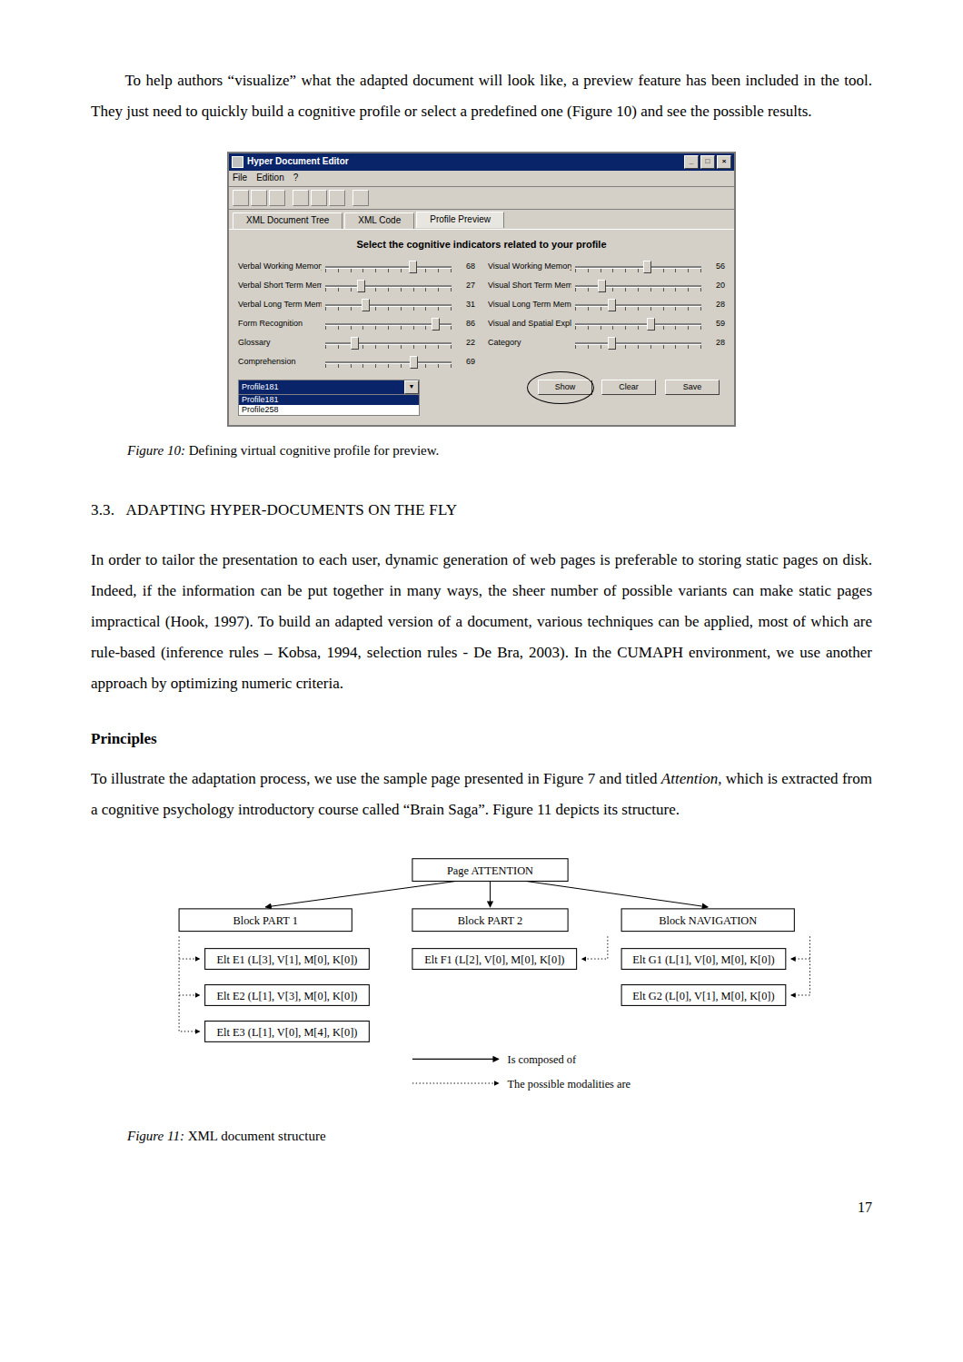To help authors “visualize” what the adapted document will look like, a preview feature has been included in the tool. They just need to quickly build a cognitive profile or select a predefined one (Figure 10) and see the possible results.
Hyper Document Editor
_
□
×
File Edition?
XML Document Tree
XML Code
Profile Preview
Select the cognitive indicators related to your profile
Verbal Working Memory
68
Visual Working Memory
56
Verbal Short Term Memory
27
Visual Short Term Memory
20
Verbal Long Term Memory
31
Visual Long Term Memory
28
Form Recognition
86
Visual and Spatial Exploratn
59
Glossary
22
Category
28
Comprehension
69
Profile181
▼
Profile181
Profile258
Show
Clear
Save
Figure 10: Defining virtual cognitive profile for preview.
3.3. ADAPTING HYPER-DOCUMENTS ON THE FLY
In order to tailor the presentation to each user, dynamic generation of web pages is preferable to storing static pages on disk. Indeed, if the information can be put together in many ways, the sheer number of possible variants can make static pages impractical (Hook, 1997). To build an adapted version of a document, various techniques can be applied, most of which are rule-based (inference rules – Kobsa, 1994, selection rules - De Bra, 2003). In the CUMAPH environment, we use another approach by optimizing numeric criteria.
Principles
To illustrate the adaptation process, we use the sample page presented in Figure 7 and titled Attention, which is extracted from a cognitive psychology introductory course called “Brain Saga”. Figure 11 depicts its structure.
Page ATTENTION Block PART 1 Block PART 2 Block NAVIGATION Elt E1 (L[3], V[1], M[0], K[0]) Elt E2 (L[1], V[3], M[0], K[0]) Elt E3 (L[1], V[0], M[4], K[0]) Elt F1 (L[2], V[0], M[0], K[0]) Elt G1 (L[1], V[0], M[0], K[0]) Elt G2 (L[0], V[1], M[0], K[0]) Is composed of The possible modalities are
Figure 11: XML document structure
17